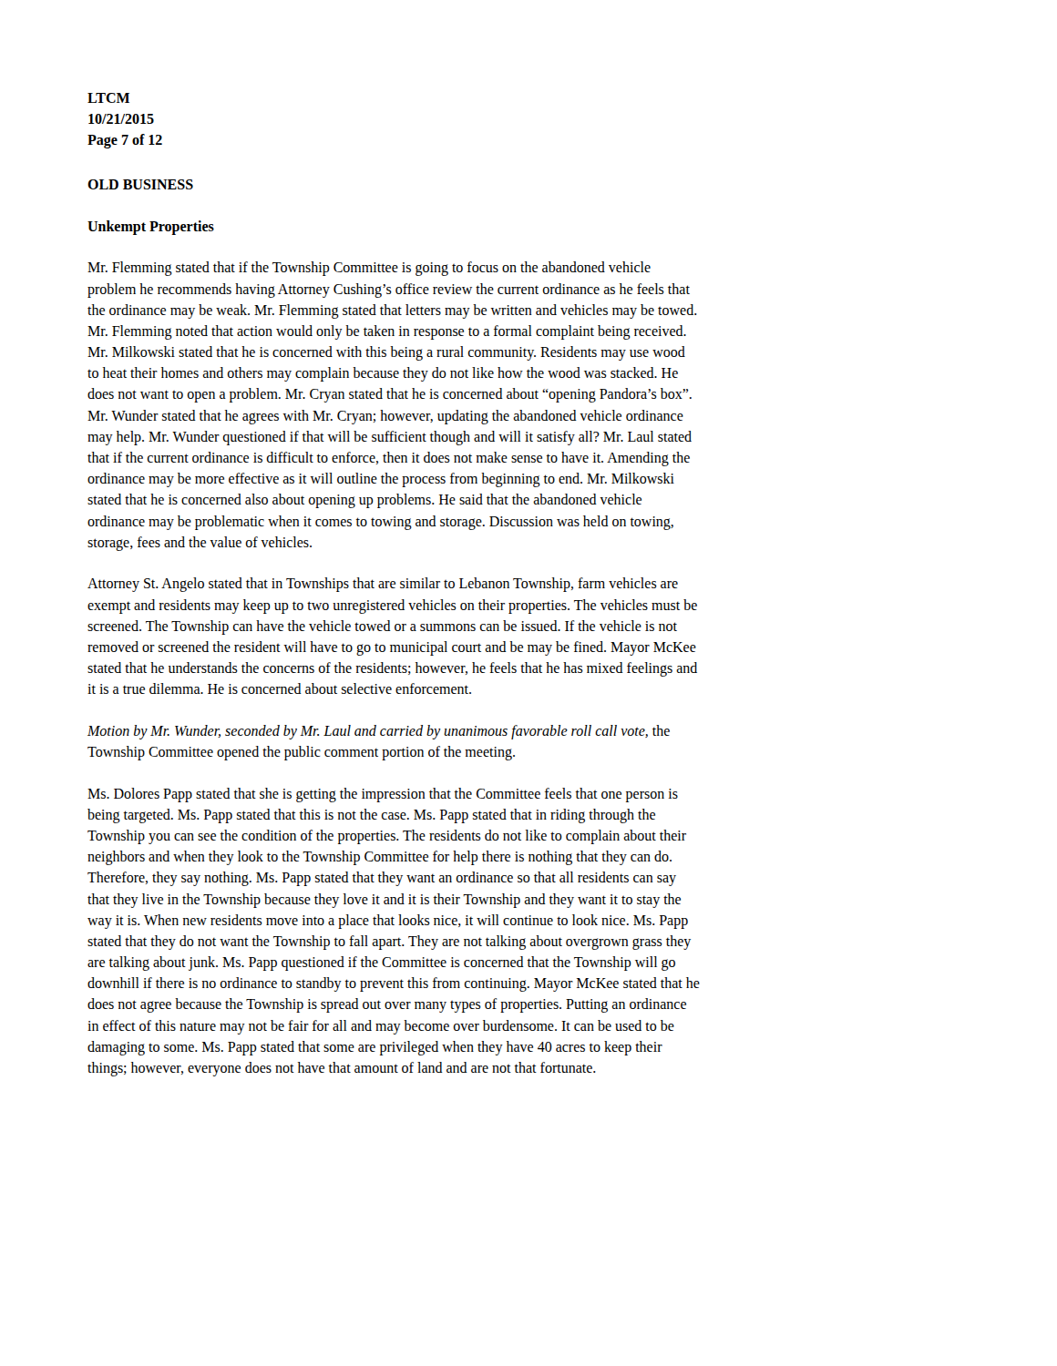LTCM
10/21/2015
Page 7 of 12
OLD BUSINESS
Unkempt Properties
Mr. Flemming stated that if the Township Committee is going to focus on the abandoned vehicle problem he recommends having Attorney Cushing’s office review the current ordinance as he feels that the ordinance may be weak. Mr. Flemming stated that letters may be written and vehicles may be towed. Mr. Flemming noted that action would only be taken in response to a formal complaint being received. Mr. Milkowski stated that he is concerned with this being a rural community. Residents may use wood to heat their homes and others may complain because they do not like how the wood was stacked. He does not want to open a problem. Mr. Cryan stated that he is concerned about “opening Pandora’s box”. Mr. Wunder stated that he agrees with Mr. Cryan; however, updating the abandoned vehicle ordinance may help. Mr. Wunder questioned if that will be sufficient though and will it satisfy all? Mr. Laul stated that if the current ordinance is difficult to enforce, then it does not make sense to have it. Amending the ordinance may be more effective as it will outline the process from beginning to end. Mr. Milkowski stated that he is concerned also about opening up problems. He said that the abandoned vehicle ordinance may be problematic when it comes to towing and storage. Discussion was held on towing, storage, fees and the value of vehicles.
Attorney St. Angelo stated that in Townships that are similar to Lebanon Township, farm vehicles are exempt and residents may keep up to two unregistered vehicles on their properties. The vehicles must be screened. The Township can have the vehicle towed or a summons can be issued. If the vehicle is not removed or screened the resident will have to go to municipal court and be may be fined. Mayor McKee stated that he understands the concerns of the residents; however, he feels that he has mixed feelings and it is a true dilemma. He is concerned about selective enforcement.
Motion by Mr. Wunder, seconded by Mr. Laul and carried by unanimous favorable roll call vote, the Township Committee opened the public comment portion of the meeting.
Ms. Dolores Papp stated that she is getting the impression that the Committee feels that one person is being targeted. Ms. Papp stated that this is not the case. Ms. Papp stated that in riding through the Township you can see the condition of the properties. The residents do not like to complain about their neighbors and when they look to the Township Committee for help there is nothing that they can do. Therefore, they say nothing. Ms. Papp stated that they want an ordinance so that all residents can say that they live in the Township because they love it and it is their Township and they want it to stay the way it is. When new residents move into a place that looks nice, it will continue to look nice. Ms. Papp stated that they do not want the Township to fall apart. They are not talking about overgrown grass they are talking about junk. Ms. Papp questioned if the Committee is concerned that the Township will go downhill if there is no ordinance to standby to prevent this from continuing. Mayor McKee stated that he does not agree because the Township is spread out over many types of properties. Putting an ordinance in effect of this nature may not be fair for all and may become over burdensome. It can be used to be damaging to some. Ms. Papp stated that some are privileged when they have 40 acres to keep their things; however, everyone does not have that amount of land and are not that fortunate.